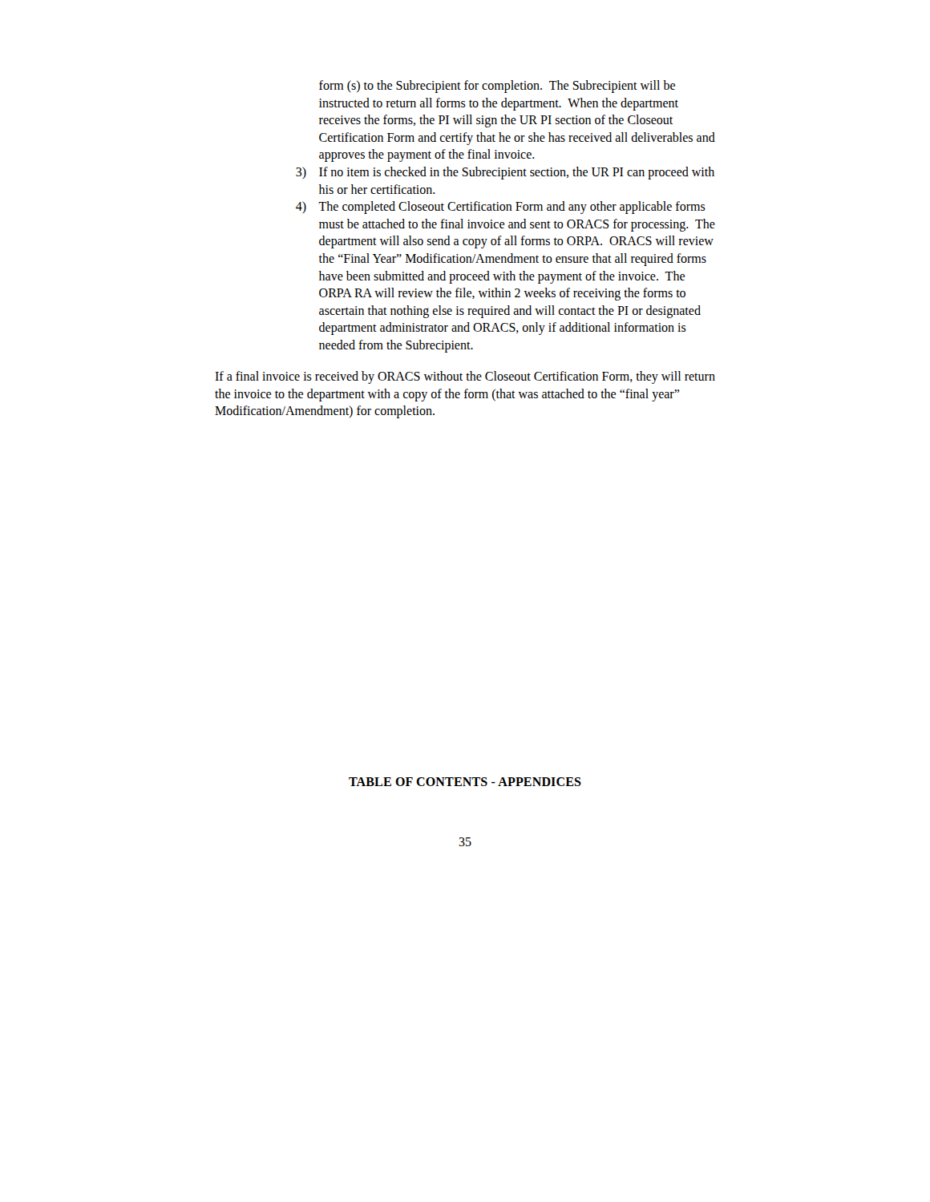form (s) to the Subrecipient for completion. The Subrecipient will be instructed to return all forms to the department. When the department receives the forms, the PI will sign the UR PI section of the Closeout Certification Form and certify that he or she has received all deliverables and approves the payment of the final invoice.
3) If no item is checked in the Subrecipient section, the UR PI can proceed with his or her certification.
4) The completed Closeout Certification Form and any other applicable forms must be attached to the final invoice and sent to ORACS for processing. The department will also send a copy of all forms to ORPA. ORACS will review the “Final Year” Modification/Amendment to ensure that all required forms have been submitted and proceed with the payment of the invoice. The ORPA RA will review the file, within 2 weeks of receiving the forms to ascertain that nothing else is required and will contact the PI or designated department administrator and ORACS, only if additional information is needed from the Subrecipient.
If a final invoice is received by ORACS without the Closeout Certification Form, they will return the invoice to the department with a copy of the form (that was attached to the “final year” Modification/Amendment) for completion.
TABLE OF CONTENTS - APPENDICES
35